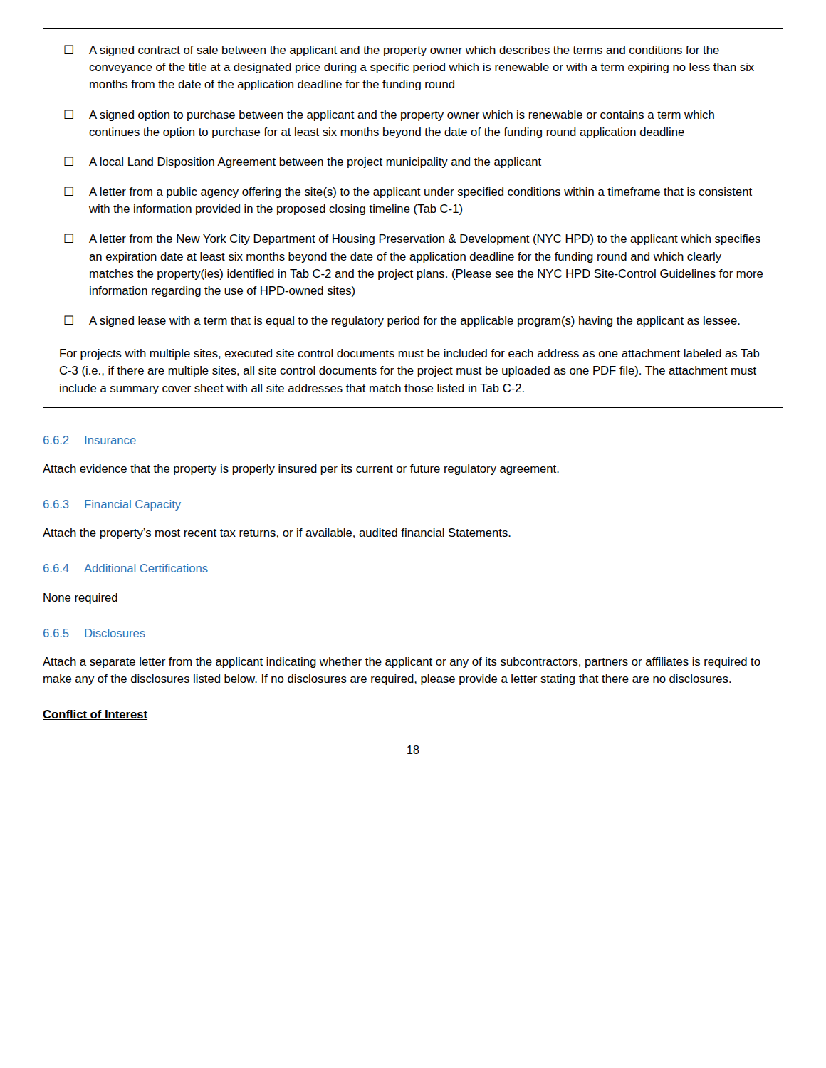A signed contract of sale between the applicant and the property owner which describes the terms and conditions for the conveyance of the title at a designated price during a specific period which is renewable or with a term expiring no less than six months from the date of the application deadline for the funding round
A signed option to purchase between the applicant and the property owner which is renewable or contains a term which continues the option to purchase for at least six months beyond the date of the funding round application deadline
A local Land Disposition Agreement between the project municipality and the applicant
A letter from a public agency offering the site(s) to the applicant under specified conditions within a timeframe that is consistent with the information provided in the proposed closing timeline (Tab C-1)
A letter from the New York City Department of Housing Preservation & Development (NYC HPD) to the applicant which specifies an expiration date at least six months beyond the date of the application deadline for the funding round and which clearly matches the property(ies) identified in Tab C-2 and the project plans. (Please see the NYC HPD Site-Control Guidelines for more information regarding the use of HPD-owned sites)
A signed lease with a term that is equal to the regulatory period for the applicable program(s) having the applicant as lessee.
For projects with multiple sites, executed site control documents must be included for each address as one attachment labeled as Tab C-3 (i.e., if there are multiple sites, all site control documents for the project must be uploaded as one PDF file). The attachment must include a summary cover sheet with all site addresses that match those listed in Tab C-2.
6.6.2 Insurance
Attach evidence that the property is properly insured per its current or future regulatory agreement.
6.6.3 Financial Capacity
Attach the property’s most recent tax returns, or if available, audited financial Statements.
6.6.4 Additional Certifications
None required
6.6.5 Disclosures
Attach a separate letter from the applicant indicating whether the applicant or any of its subcontractors, partners or affiliates is required to make any of the disclosures listed below. If no disclosures are required, please provide a letter stating that there are no disclosures.
Conflict of Interest
18